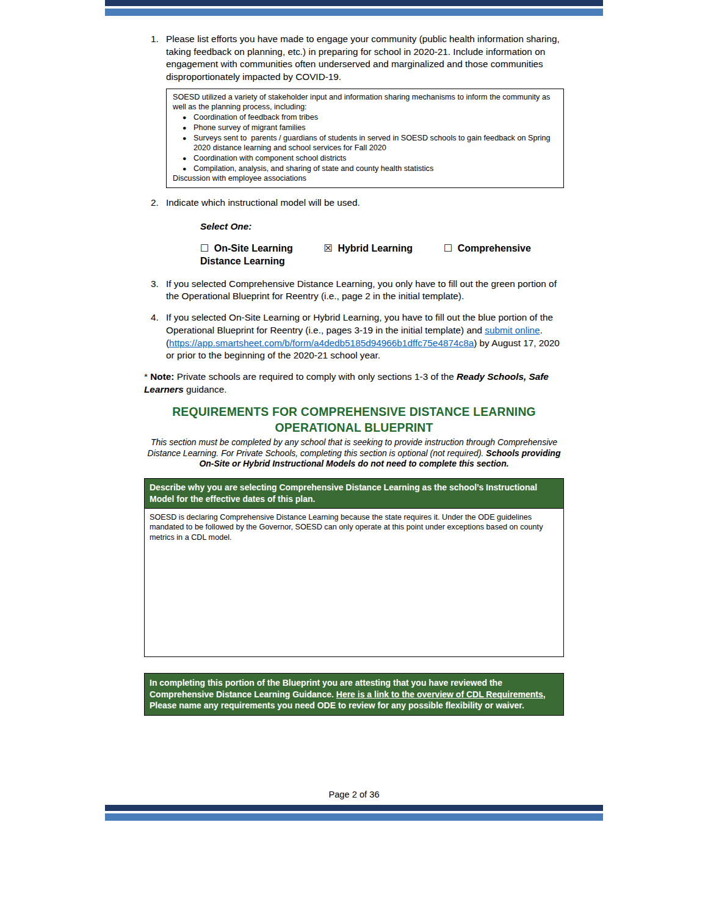Please list efforts you have made to engage your community (public health information sharing, taking feedback on planning, etc.) in preparing for school in 2020-21. Include information on engagement with communities often underserved and marginalized and those communities disproportionately impacted by COVID-19.
SOESD utilized a variety of stakeholder input and information sharing mechanisms to inform the community as well as the planning process, including:
Coordination of feedback from tribes
Phone survey of migrant families
Surveys sent to parents / guardians of students in served in SOESD schools to gain feedback on Spring 2020 distance learning and school services for Fall 2020
Coordination with component school districts
Compilation, analysis, and sharing of state and county health statistics
Discussion with employee associations
Indicate which instructional model will be used.
Select One:
☐ On-Site Learning ☒ Hybrid Learning ☐ Comprehensive Distance Learning
If you selected Comprehensive Distance Learning, you only have to fill out the green portion of the Operational Blueprint for Reentry (i.e., page 2 in the initial template).
If you selected On-Site Learning or Hybrid Learning, you have to fill out the blue portion of the Operational Blueprint for Reentry (i.e., pages 3-19 in the initial template) and submit online. (https://app.smartsheet.com/b/form/a4dedb5185d94966b1dffc75e4874c8a) by August 17, 2020 or prior to the beginning of the 2020-21 school year.
* Note: Private schools are required to comply with only sections 1-3 of the Ready Schools, Safe Learners guidance.
REQUIREMENTS FOR COMPREHENSIVE DISTANCE LEARNING OPERATIONAL BLUEPRINT
This section must be completed by any school that is seeking to provide instruction through Comprehensive Distance Learning. For Private Schools, completing this section is optional (not required). Schools providing On-Site or Hybrid Instructional Models do not need to complete this section.
Describe why you are selecting Comprehensive Distance Learning as the school’s Instructional Model for the effective dates of this plan.
SOESD is declaring Comprehensive Distance Learning because the state requires it. Under the ODE guidelines mandated to be followed by the Governor, SOESD can only operate at this point under exceptions based on county metrics in a CDL model.
In completing this portion of the Blueprint you are attesting that you have reviewed the Comprehensive Distance Learning Guidance. Here is a link to the overview of CDL Requirements, Please name any requirements you need ODE to review for any possible flexibility or waiver.
Page 2 of 36